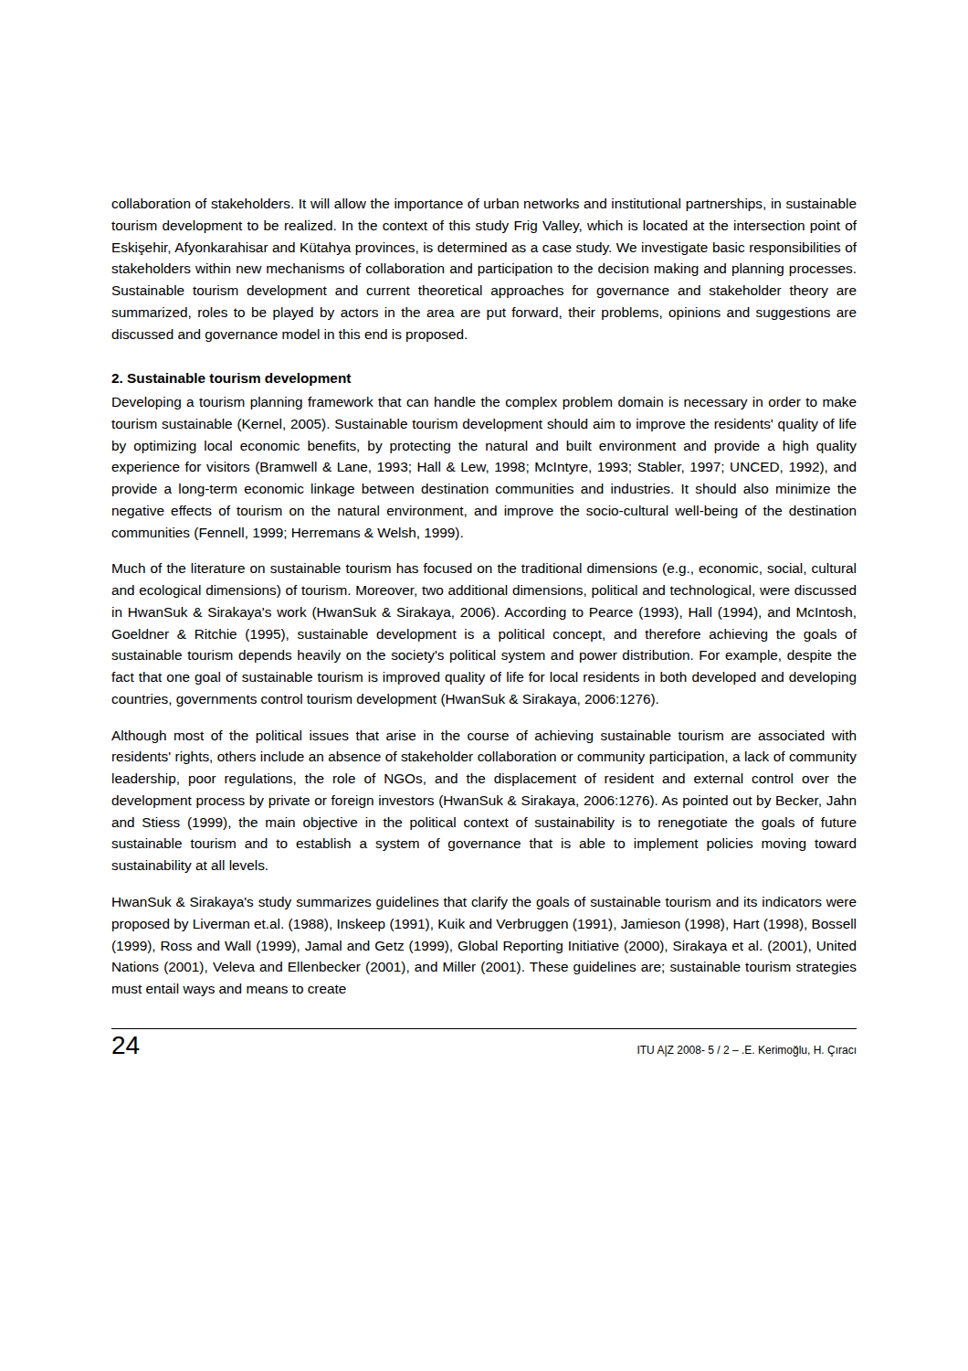collaboration of stakeholders. It will allow the importance of urban networks and institutional partnerships, in sustainable tourism development to be realized. In the context of this study Frig Valley, which is located at the intersection point of Eskişehir, Afyonkarahisar and Kütahya provinces, is determined as a case study. We investigate basic responsibilities of stakeholders within new mechanisms of collaboration and participation to the decision making and planning processes. Sustainable tourism development and current theoretical approaches for governance and stakeholder theory are summarized, roles to be played by actors in the area are put forward, their problems, opinions and suggestions are discussed and governance model in this end is proposed.
2. Sustainable tourism development
Developing a tourism planning framework that can handle the complex problem domain is necessary in order to make tourism sustainable (Kernel, 2005). Sustainable tourism development should aim to improve the residents' quality of life by optimizing local economic benefits, by protecting the natural and built environment and provide a high quality experience for visitors (Bramwell & Lane, 1993; Hall & Lew, 1998; McIntyre, 1993; Stabler, 1997; UNCED, 1992), and provide a long-term economic linkage between destination communities and industries. It should also minimize the negative effects of tourism on the natural environment, and improve the socio-cultural well-being of the destination communities (Fennell, 1999; Herremans & Welsh, 1999).
Much of the literature on sustainable tourism has focused on the traditional dimensions (e.g., economic, social, cultural and ecological dimensions) of tourism. Moreover, two additional dimensions, political and technological, were discussed in HwanSuk & Sirakaya's work (HwanSuk & Sirakaya, 2006). According to Pearce (1993), Hall (1994), and McIntosh, Goeldner & Ritchie (1995), sustainable development is a political concept, and therefore achieving the goals of sustainable tourism depends heavily on the society's political system and power distribution. For example, despite the fact that one goal of sustainable tourism is improved quality of life for local residents in both developed and developing countries, governments control tourism development (HwanSuk & Sirakaya, 2006:1276).
Although most of the political issues that arise in the course of achieving sustainable tourism are associated with residents' rights, others include an absence of stakeholder collaboration or community participation, a lack of community leadership, poor regulations, the role of NGOs, and the displacement of resident and external control over the development process by private or foreign investors (HwanSuk & Sirakaya, 2006:1276). As pointed out by Becker, Jahn and Stiess (1999), the main objective in the political context of sustainability is to renegotiate the goals of future sustainable tourism and to establish a system of governance that is able to implement policies moving toward sustainability at all levels.
HwanSuk & Sirakaya's study summarizes guidelines that clarify the goals of sustainable tourism and its indicators were proposed by Liverman et.al. (1988), Inskeep (1991), Kuik and Verbruggen (1991), Jamieson (1998), Hart (1998), Bossell (1999), Ross and Wall (1999), Jamal and Getz (1999), Global Reporting Initiative (2000), Sirakaya et al. (2001), United Nations (2001), Veleva and Ellenbecker (2001), and Miller (2001). These guidelines are; sustainable tourism strategies must entail ways and means to create
24 ITU A|Z 2008- 5 / 2 – .E. Kerimoğlu, H. Çıracı